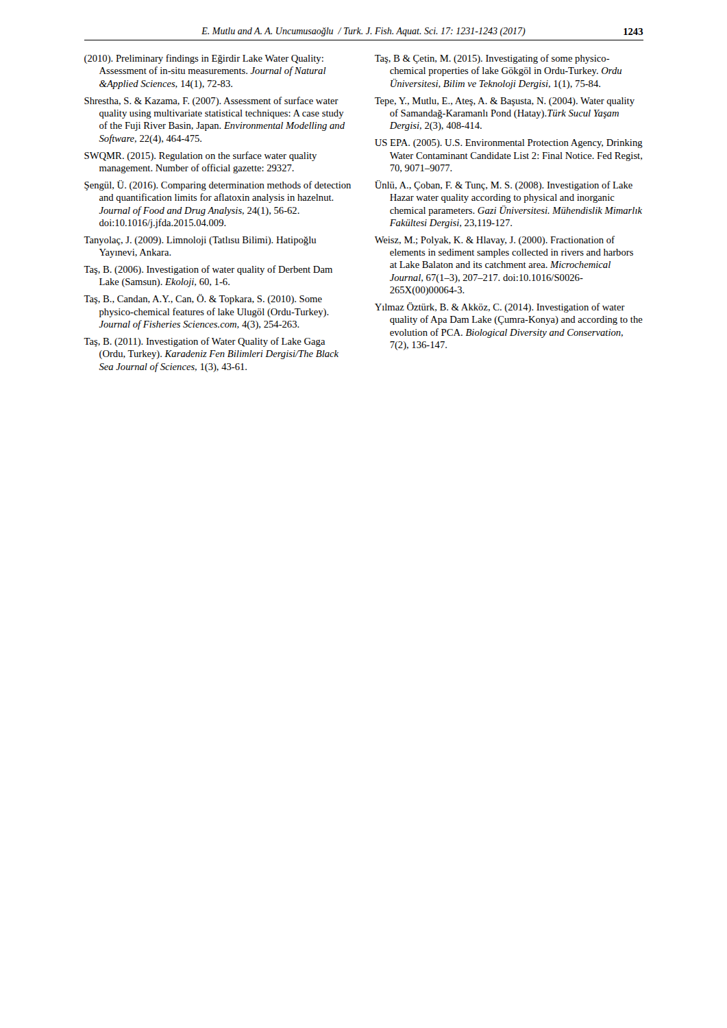E. Mutlu and A. A. Uncumusaoğlu / Turk. J. Fish. Aquat. Sci. 17: 1231-1243 (2017) 1243
(2010). Preliminary findings in Eğirdir Lake Water Quality: Assessment of in-situ measurements. Journal of Natural &Applied Sciences, 14(1), 72-83.
Shrestha, S. & Kazama, F. (2007). Assessment of surface water quality using multivariate statistical techniques: A case study of the Fuji River Basin, Japan. Environmental Modelling and Software, 22(4), 464-475.
SWQMR. (2015). Regulation on the surface water quality management. Number of official gazette: 29327.
Şengül, Ü. (2016). Comparing determination methods of detection and quantification limits for aflatoxin analysis in hazelnut. Journal of Food and Drug Analysis, 24(1), 56-62. doi:10.1016/j.jfda.2015.04.009.
Tanyolaç, J. (2009). Limnoloji (Tatlısu Bilimi). Hatipoğlu Yayınevi, Ankara.
Taş, B. (2006). Investigation of water quality of Derbent Dam Lake (Samsun). Ekoloji, 60, 1-6.
Taş, B., Candan, A.Y., Can, Ö. & Topkara, S. (2010). Some physico-chemical features of lake Ulugöl (Ordu-Turkey). Journal of Fisheries Sciences.com, 4(3), 254-263.
Taş, B. (2011). Investigation of Water Quality of Lake Gaga (Ordu, Turkey). Karadeniz Fen Bilimleri Dergisi/The Black Sea Journal of Sciences, 1(3), 43-61.
Taş, B & Çetin, M. (2015). Investigating of some physico-chemical properties of lake Gökgöl in Ordu-Turkey. Ordu Üniversitesi, Bilim ve Teknoloji Dergisi, 1(1), 75-84.
Tepe, Y., Mutlu, E., Ateş, A. & Başusta, N. (2004). Water quality of Samandağ-Karamanlı Pond (Hatay).Türk Sucul Yaşam Dergisi, 2(3), 408-414.
US EPA. (2005). U.S. Environmental Protection Agency, Drinking Water Contaminant Candidate List 2: Final Notice. Fed Regist, 70, 9071–9077.
Ünlü, A., Çoban, F. & Tunç, M. S. (2008). Investigation of Lake Hazar water quality according to physical and inorganic chemical parameters. Gazi Üniversitesi. Mühendislik Mimarlık Fakültesi Dergisi, 23,119-127.
Weisz, M.; Polyak, K. & Hlavay, J. (2000). Fractionation of elements in sediment samples collected in rivers and harbors at Lake Balaton and its catchment area. Microchemical Journal, 67(1–3), 207–217. doi:10.1016/S0026-265X(00)00064-3.
Yılmaz Öztürk, B. & Akköz, C. (2014). Investigation of water quality of Apa Dam Lake (Çumra-Konya) and according to the evolution of PCA. Biological Diversity and Conservation, 7(2), 136-147.